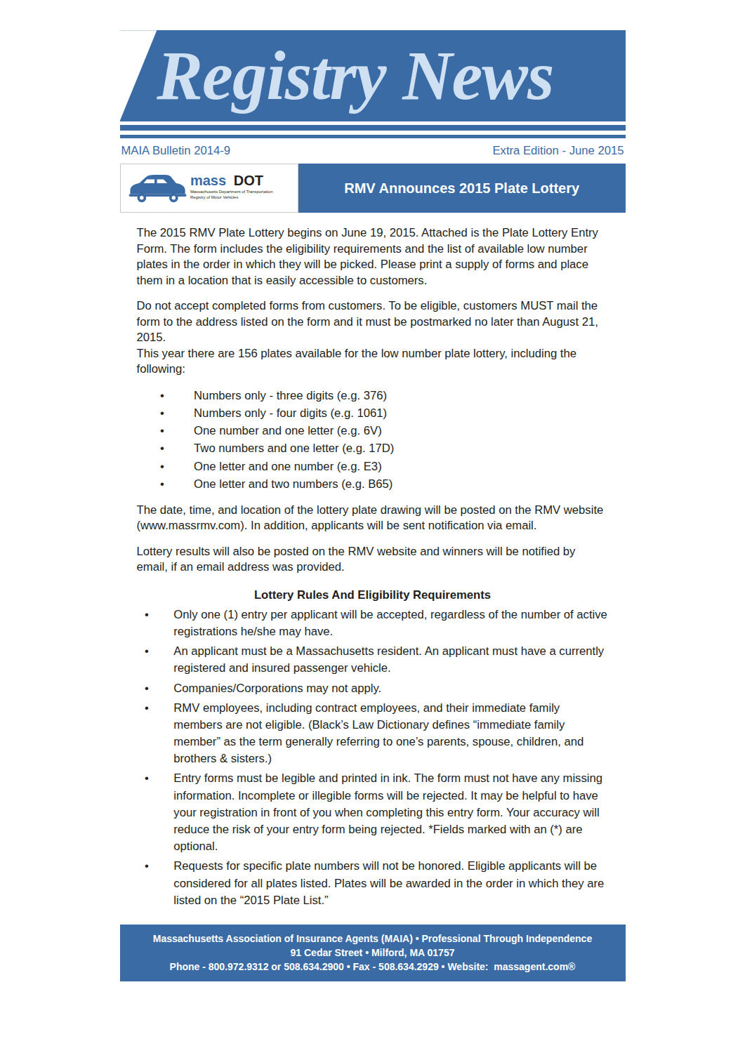Registry News
MAIA Bulletin 2014-9 Extra Edition - June 2015
mass DOT Massachusetts Department of Transportation Registry of Motor Vehicles
RMV Announces 2015 Plate Lottery
The 2015 RMV Plate Lottery begins on June 19, 2015. Attached is the Plate Lottery Entry Form. The form includes the eligibility requirements and the list of available low number plates in the order in which they will be picked. Please print a supply of forms and place them in a location that is easily accessible to customers.
Do not accept completed forms from customers. To be eligible, customers MUST mail the form to the address listed on the form and it must be postmarked no later than August 21, 2015.
This year there are 156 plates available for the low number plate lottery, including the following:
Numbers only - three digits (e.g. 376)
Numbers only - four digits (e.g. 1061)
One number and one letter (e.g. 6V)
Two numbers and one letter (e.g. 17D)
One letter and one number (e.g. E3)
One letter and two numbers (e.g. B65)
The date, time, and location of the lottery plate drawing will be posted on the RMV website (www.massrmv.com). In addition, applicants will be sent notification via email.
Lottery results will also be posted on the RMV website and winners will be notified by email, if an email address was provided.
Lottery Rules And Eligibility Requirements
Only one (1) entry per applicant will be accepted, regardless of the number of active registrations he/she may have.
An applicant must be a Massachusetts resident. An applicant must have a currently registered and insured passenger vehicle.
Companies/Corporations may not apply.
RMV employees, including contract employees, and their immediate family members are not eligible. (Black’s Law Dictionary defines “immediate family member” as the term generally referring to one’s parents, spouse, children, and brothers & sisters.)
Entry forms must be legible and printed in ink. The form must not have any missing information. Incomplete or illegible forms will be rejected. It may be helpful to have your registration in front of you when completing this entry form. Your accuracy will reduce the risk of your entry form being rejected. *Fields marked with an (*) are optional.
Requests for specific plate numbers will not be honored. Eligible applicants will be considered for all plates listed. Plates will be awarded in the order in which they are listed on the “2015 Plate List.”
Massachusetts Association of Insurance Agents (MAIA) • Professional Through Independence
91 Cedar Street • Milford, MA 01757
Phone - 800.972.9312 or 508.634.2900 • Fax - 508.634.2929 • Website: massagent.com®